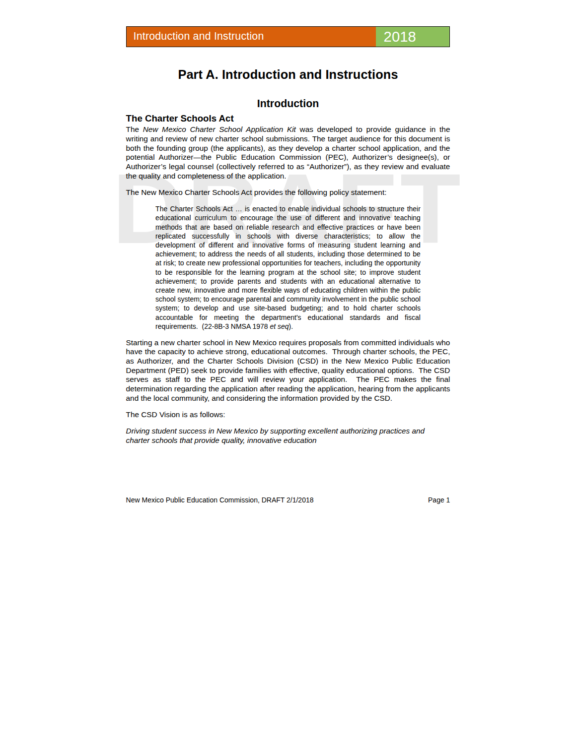Introduction and Instruction
2018
DRAFT
Part A. Introduction and Instructions
Introduction
The Charter Schools Act
The New Mexico Charter School Application Kit was developed to provide guidance in the writing and review of new charter school submissions. The target audience for this document is both the founding group (the applicants), as they develop a charter school application, and the potential Authorizer—the Public Education Commission (PEC), Authorizer’s designee(s), or Authorizer’s legal counsel (collectively referred to as “Authorizer”), as they review and evaluate the quality and completeness of the application.
The New Mexico Charter Schools Act provides the following policy statement:
The Charter Schools Act … is enacted to enable individual schools to structure their educational curriculum to encourage the use of different and innovative teaching methods that are based on reliable research and effective practices or have been replicated successfully in schools with diverse characteristics; to allow the development of different and innovative forms of measuring student learning and achievement; to address the needs of all students, including those determined to be at risk; to create new professional opportunities for teachers, including the opportunity to be responsible for the learning program at the school site; to improve student achievement; to provide parents and students with an educational alternative to create new, innovative and more flexible ways of educating children within the public school system; to encourage parental and community involvement in the public school system; to develop and use site-based budgeting; and to hold charter schools accountable for meeting the department's educational standards and fiscal requirements. (22-8B-3 NMSA 1978 et seq).
Starting a new charter school in New Mexico requires proposals from committed individuals who have the capacity to achieve strong, educational outcomes. Through charter schools, the PEC, as Authorizer, and the Charter Schools Division (CSD) in the New Mexico Public Education Department (PED) seek to provide families with effective, quality educational options. The CSD serves as staff to the PEC and will review your application. The PEC makes the final determination regarding the application after reading the application, hearing from the applicants and the local community, and considering the information provided by the CSD.
The CSD Vision is as follows:
Driving student success in New Mexico by supporting excellent authorizing practices and charter schools that provide quality, innovative education
New Mexico Public Education Commission, DRAFT 2/1/2018 Page 1